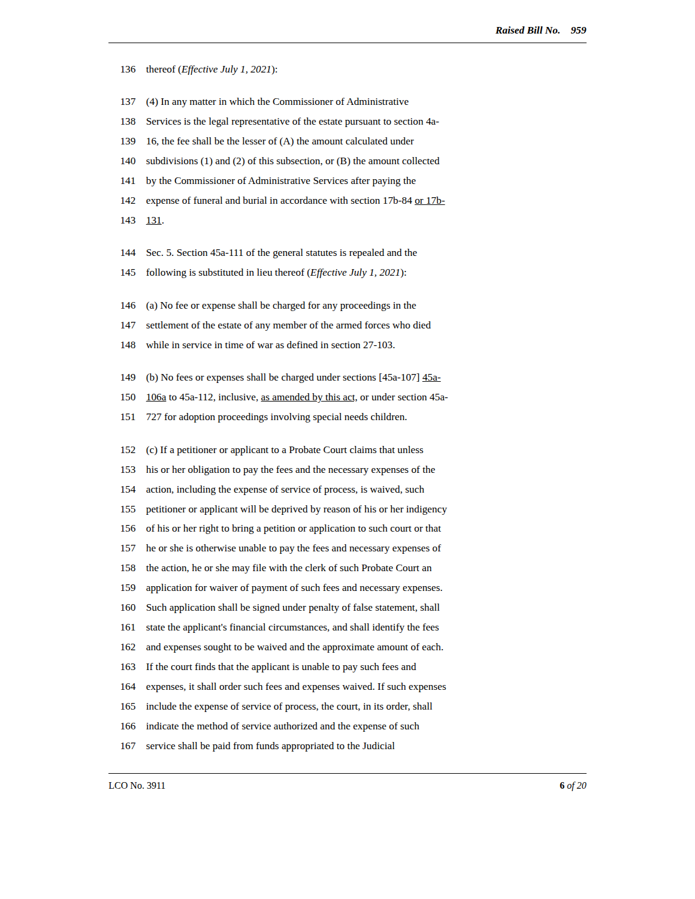Raised Bill No. 959
136thereof (Effective July 1, 2021):
137(4) In any matter in which the Commissioner of Administrative
138 Services is the legal representative of the estate pursuant to section 4a-
13916, the fee shall be the lesser of (A) the amount calculated under
140subdivisions (1) and (2) of this subsection, or (B) the amount collected
141by the Commissioner of Administrative Services after paying the
142expense of funeral and burial in accordance with section 17b-84 or 17b-
143131.
144 Sec. 5. Section 45a-111 of the general statutes is repealed and the
145following is substituted in lieu thereof (Effective July 1, 2021):
146(a) No fee or expense shall be charged for any proceedings in the
147settlement of the estate of any member of the armed forces who died
148while in service in time of war as defined in section 27-103.
149(b) No fees or expenses shall be charged under sections [45a-107] 45a-
150106a to 45a-112, inclusive, as amended by this act, or under section 45a-
151727 for adoption proceedings involving special needs children.
152(c) If a petitioner or applicant to a Probate Court claims that unless
153his or her obligation to pay the fees and the necessary expenses of the
154action, including the expense of service of process, is waived, such
155petitioner or applicant will be deprived by reason of his or her indigency
156of his or her right to bring a petition or application to such court or that
157he or she is otherwise unable to pay the fees and necessary expenses of
158the action, he or she may file with the clerk of such Probate Court an
159application for waiver of payment of such fees and necessary expenses.
160 Such application shall be signed under penalty of false statement, shall
161state the applicant's financial circumstances, and shall identify the fees
162and expenses sought to be waived and the approximate amount of each.
163 If the court finds that the applicant is unable to pay such fees and
164expenses, it shall order such fees and expenses waived. If such expenses
165include the expense of service of process, the court, in its order, shall
166indicate the method of service authorized and the expense of such
167service shall be paid from funds appropriated to the Judicial
LCO No. 3911 6 of 20